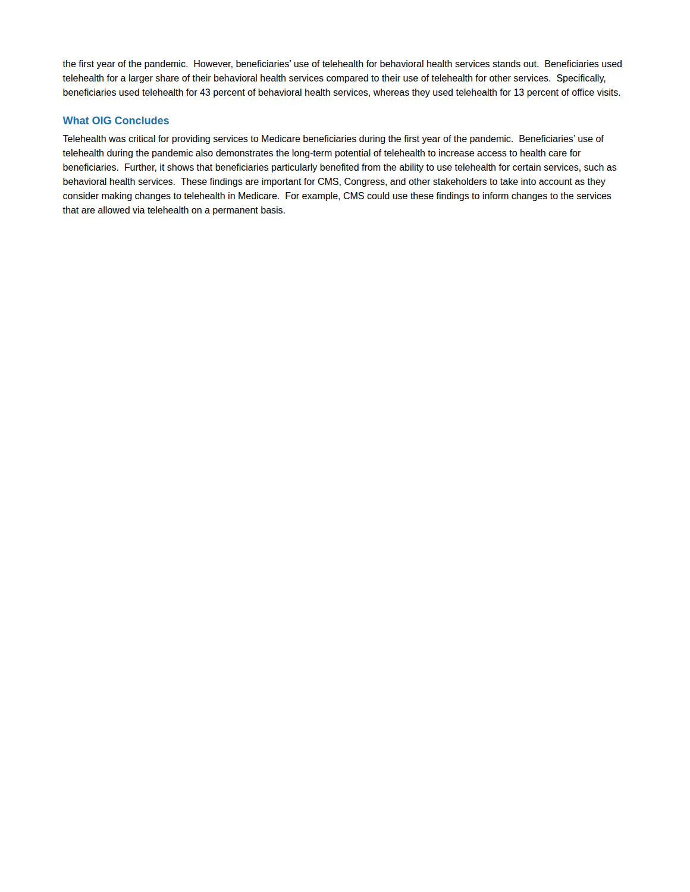the first year of the pandemic. However, beneficiaries’ use of telehealth for behavioral health services stands out. Beneficiaries used telehealth for a larger share of their behavioral health services compared to their use of telehealth for other services. Specifically, beneficiaries used telehealth for 43 percent of behavioral health services, whereas they used telehealth for 13 percent of office visits.
What OIG Concludes
Telehealth was critical for providing services to Medicare beneficiaries during the first year of the pandemic. Beneficiaries’ use of telehealth during the pandemic also demonstrates the long-term potential of telehealth to increase access to health care for beneficiaries. Further, it shows that beneficiaries particularly benefited from the ability to use telehealth for certain services, such as behavioral health services. These findings are important for CMS, Congress, and other stakeholders to take into account as they consider making changes to telehealth in Medicare. For example, CMS could use these findings to inform changes to the services that are allowed via telehealth on a permanent basis.